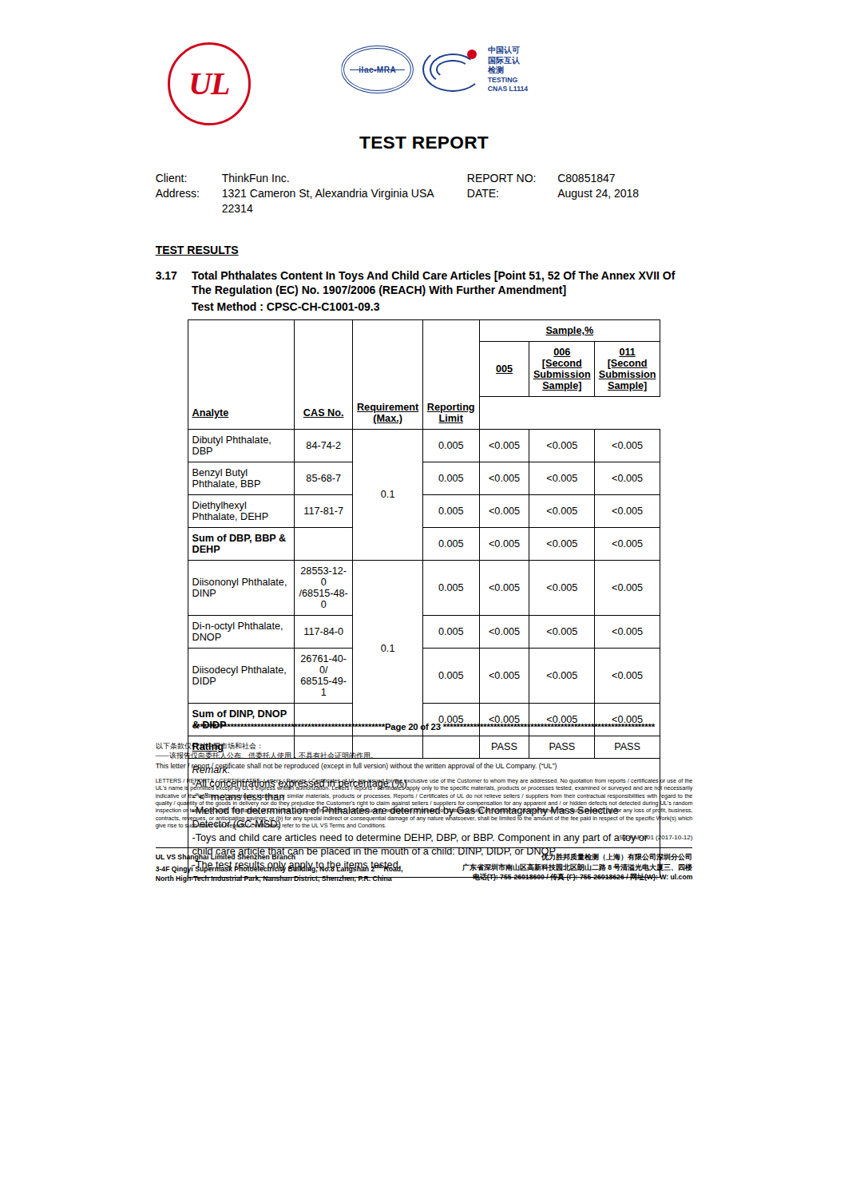UL
ilac-MRA
中国认可
国际互认
检测
TESTING
CNAS L1114
TEST REPORT
Client:
Address:
ThinkFun Inc.
1321 Cameron St, Alexandria Virginia USA 22314
REPORT NO:
DATE:
C80851847
August 24, 2018
TEST RESULTS
3.17
Total Phthalates Content In Toys And Child Care Articles [Point 51, 52 Of The Annex XVII Of The Regulation (EC) No. 1907/2006 (REACH) With Further Amendment]
Test Method : CPSC-CH-C1001-09.3
| | | | | Sample,% |
| 005 | 006 [Second Submission Sample] | 011 [Second Submission Sample] |
| Analyte | CAS No. | Requirement (Max.) | Reporting Limit | | | |
| Dibutyl Phthalate, DBP | 84-74-2 | 0.1 | 0.005 | <0.005 | <0.005 | <0.005 |
| Benzyl Butyl Phthalate, BBP | 85-68-7 | 0.005 | <0.005 | <0.005 | <0.005 |
| Diethylhexyl Phthalate, DEHP | 117-81-7 | 0.005 | <0.005 | <0.005 | <0.005 |
| Sum of DBP, BBP & DEHP | | 0.005 | <0.005 | <0.005 | <0.005 |
| Diisononyl Phthalate, DINP | 28553-12-0 /68515-48-0 | 0.1 | 0.005 | <0.005 | <0.005 | <0.005 |
| Di-n-octyl Phthalate, DNOP | 117-84-0 | 0.005 | <0.005 | <0.005 | <0.005 |
| Diisodecyl Phthalate, DIDP | 26761-40-0/ 68515-49-1 | 0.005 | <0.005 | <0.005 | <0.005 |
| Sum of DINP, DNOP & DIDP | | 0.005 | <0.005 | <0.005 | <0.005 |
| Rating | | | | PASS | PASS | PASS |
| Remark: -All concentrations expressed in percentage (%) -“<” means less than -Method for determination of Phthalates are determined by Gas Chromtagraphy Mass Selective Detector (GC-MSD) -Toys and child care articles need to determine DEHP, DBP, or BBP. Component in any part of a toy or child care article that can be placed in the mouth of a child: DINP, DIDP, or DNOP -The test results only apply to the items tested. |
*********************************************************Page 20 of 23 ***************************************************************
以下条款仅针对中国市场和社会：
——该报告仅向委托人公布、供委托人使用，不具有社会证明的作用。
This letter / report / certificate shall not be reproduced (except in full version) without the written approval of the UL Company. (“UL”)
LETTERS / REPORTS / CERTIFICATES: Letters / Reports / Certificates of UL are issued for the exclusive use of the Customer to whom they are addressed. No quotation from reports / certificates or use of the UL's name is permitted except by UL's express written authorization. Letters / reports / certificates apply only to the specific materials, products or processes tested, examined or surveyed and are not necessarily indicative of the qualities of apparently identical or similar materials, products or processes. Reports / Certificates of UL do not relieve sellers / suppliers from their contractual responsibilities with regard to the quality / quantity of the goods in delivery nor do they prejudice the Customer's right to claim against sellers / suppliers for compensation for any apparent and / or hidden defects not detected during UL's random inspection or testing or audit. The liability of UL to the Customer in contract, tort (including negligence or breach of statutory duty) or howsoever, and whatever the cause thereof, (a) for any loss of profit, business, contracts, revenues, or anticipating savings; or (b) for any special indirect or consequential damage of any nature whatsoever, shall be limited to the amount of the fee paid in respect of the specific Work(s) which give rise to such claim. For Reports / Certificates, refer to the UL VS Terms and Conditions.
SZ-FAF-001 (2017-10-12)
UL VS Shanghai Limited Shenzhen Branch
3-4F Qingyi Supermask Photoelectricity Building, No.8 Langshan 2nd Road,
North High-Tech Industrial Park, Nanshan District, Shenzhen, P.R. China
优力胜邦质量检测（上海）有限公司深圳分公司
广东省深圳市南山区高新科技园北区朗山二路 8 号清溢光电大厦三、四楼
电话(T): 755-26018600 / 传真 (F): 755-26018626 / 网址(W): W: ul.com